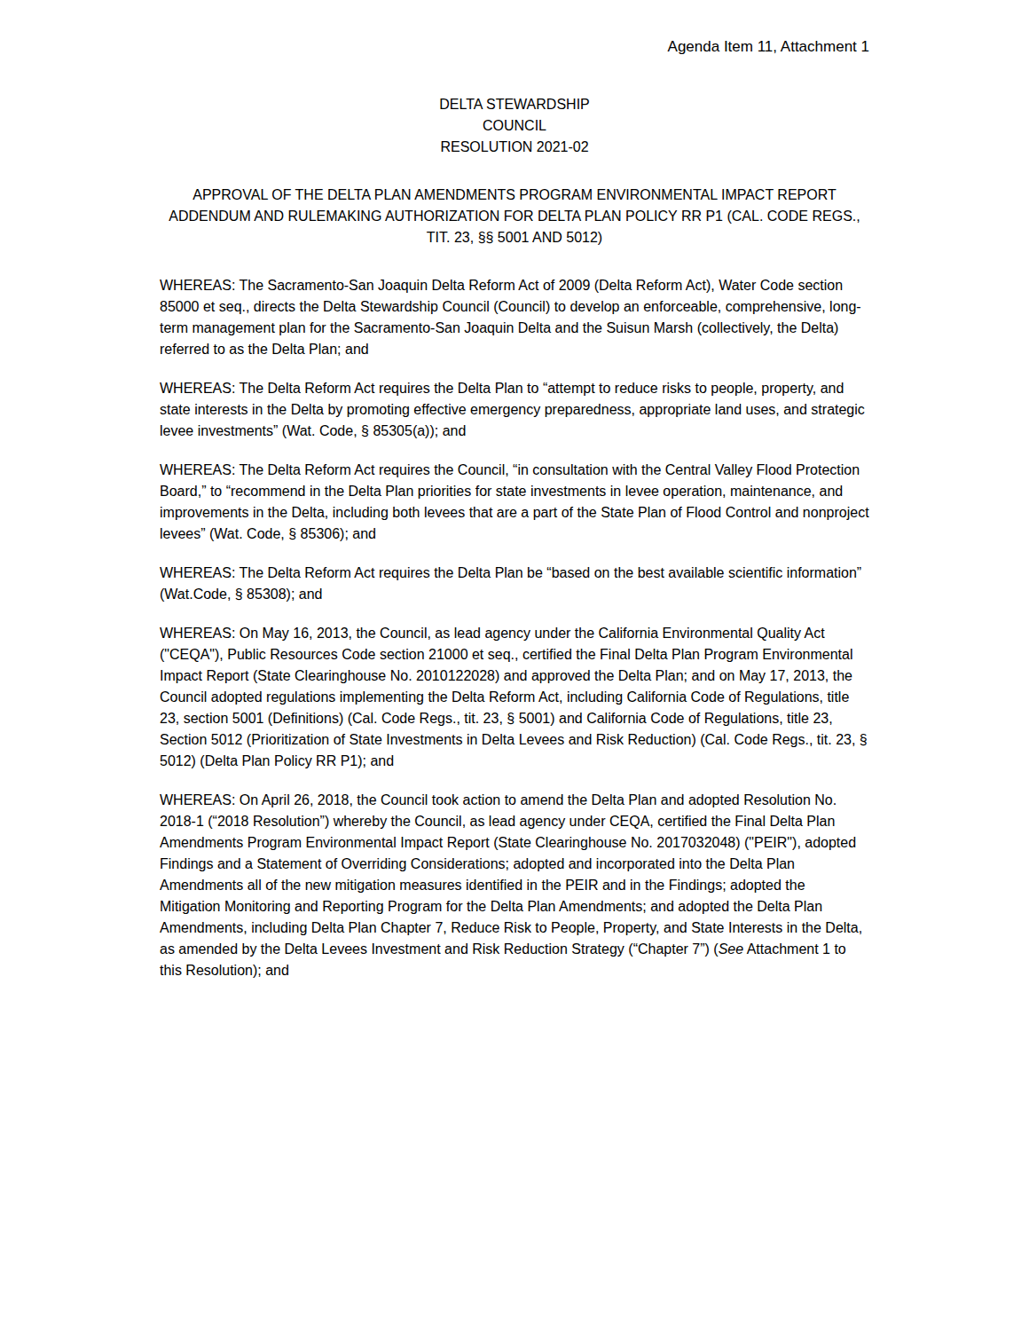Agenda Item 11, Attachment 1
DELTA STEWARDSHIP
COUNCIL
RESOLUTION 2021-02
APPROVAL OF THE DELTA PLAN AMENDMENTS PROGRAM ENVIRONMENTAL IMPACT REPORT ADDENDUM AND RULEMAKING AUTHORIZATION FOR DELTA PLAN POLICY RR P1 (CAL. CODE REGS., TIT. 23, §§ 5001 AND 5012)
WHEREAS: The Sacramento-San Joaquin Delta Reform Act of 2009 (Delta Reform Act), Water Code section 85000 et seq., directs the Delta Stewardship Council (Council) to develop an enforceable, comprehensive, long-term management plan for the Sacramento-San Joaquin Delta and the Suisun Marsh (collectively, the Delta) referred to as the Delta Plan; and
WHEREAS: The Delta Reform Act requires the Delta Plan to “attempt to reduce risks to people, property, and state interests in the Delta by promoting effective emergency preparedness, appropriate land uses, and strategic levee investments” (Wat. Code, § 85305(a)); and
WHEREAS: The Delta Reform Act requires the Council, “in consultation with the Central Valley Flood Protection Board,” to “recommend in the Delta Plan priorities for state investments in levee operation, maintenance, and improvements in the Delta, including both levees that are a part of the State Plan of Flood Control and nonproject levees” (Wat. Code, § 85306); and
WHEREAS: The Delta Reform Act requires the Delta Plan be “based on the best available scientific information” (Wat.Code, § 85308); and
WHEREAS: On May 16, 2013, the Council, as lead agency under the California Environmental Quality Act ("CEQA"), Public Resources Code section 21000 et seq., certified the Final Delta Plan Program Environmental Impact Report (State Clearinghouse No. 2010122028) and approved the Delta Plan; and on May 17, 2013, the Council adopted regulations implementing the Delta Reform Act, including California Code of Regulations, title 23, section 5001 (Definitions) (Cal. Code Regs., tit. 23, § 5001) and California Code of Regulations, title 23, Section 5012 (Prioritization of State Investments in Delta Levees and Risk Reduction) (Cal. Code Regs., tit. 23, § 5012) (Delta Plan Policy RR P1); and
WHEREAS: On April 26, 2018, the Council took action to amend the Delta Plan and adopted Resolution No. 2018-1 (“2018 Resolution”) whereby the Council, as lead agency under CEQA, certified the Final Delta Plan Amendments Program Environmental Impact Report (State Clearinghouse No. 2017032048) ("PEIR"), adopted Findings and a Statement of Overriding Considerations; adopted and incorporated into the Delta Plan Amendments all of the new mitigation measures identified in the PEIR and in the Findings; adopted the Mitigation Monitoring and Reporting Program for the Delta Plan Amendments; and adopted the Delta Plan Amendments, including Delta Plan Chapter 7, Reduce Risk to People, Property, and State Interests in the Delta, as amended by the Delta Levees Investment and Risk Reduction Strategy (“Chapter 7”) (See Attachment 1 to this Resolution); and